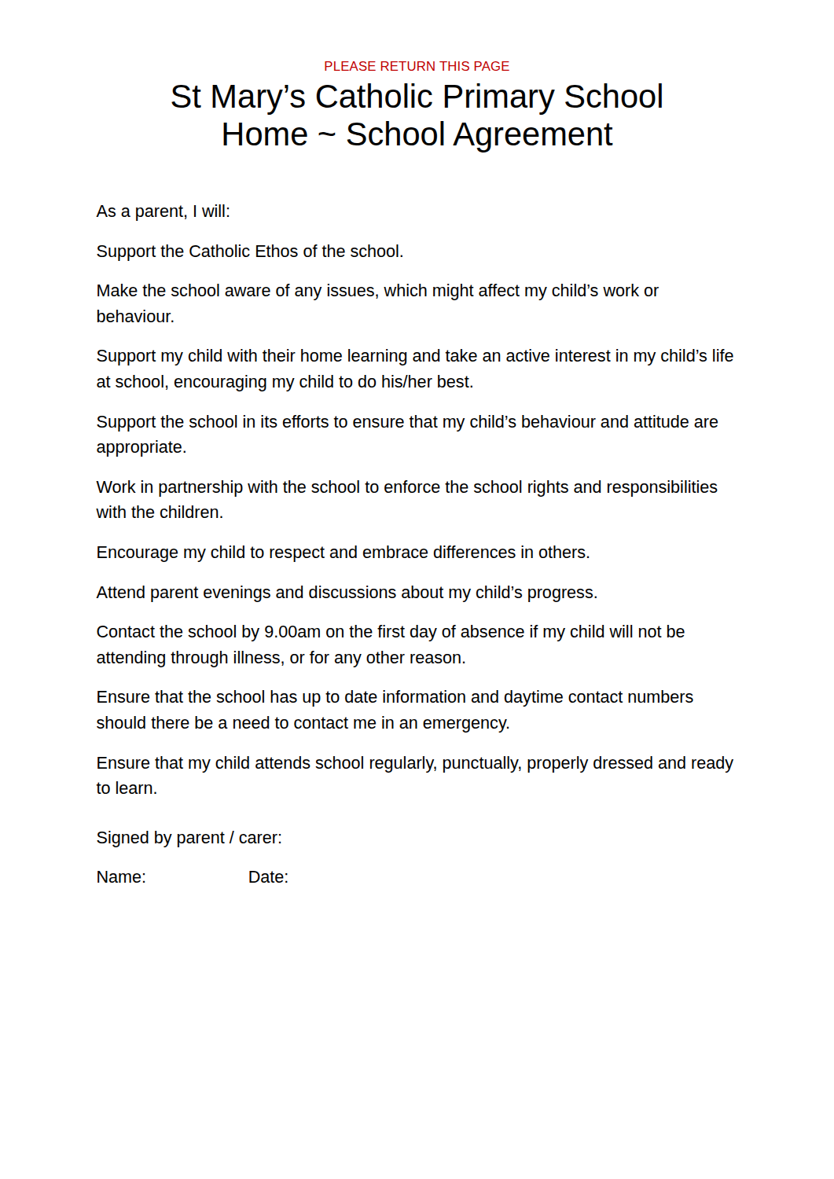PLEASE RETURN THIS PAGE
St Mary’s Catholic Primary School
Home ~ School Agreement
As a parent, I will:
Support the Catholic Ethos of the school.
Make the school aware of any issues, which might affect my child’s work or behaviour.
Support my child with their home learning and take an active interest in my child’s life at school, encouraging my child to do his/her best.
Support the school in its efforts to ensure that my child’s behaviour and attitude are appropriate.
Work in partnership with the school to enforce the school rights and responsibilities with the children.
Encourage my child to respect and embrace differences in others.
Attend parent evenings and discussions about my child’s progress.
Contact the school by 9.00am on the first day of absence if my child will not be attending through illness, or for any other reason.
Ensure that the school has up to date information and daytime contact numbers should there be a need to contact me in an emergency.
Ensure that my child attends school regularly, punctually, properly dressed and ready to learn.
Signed by parent / carer:
Name: Date: